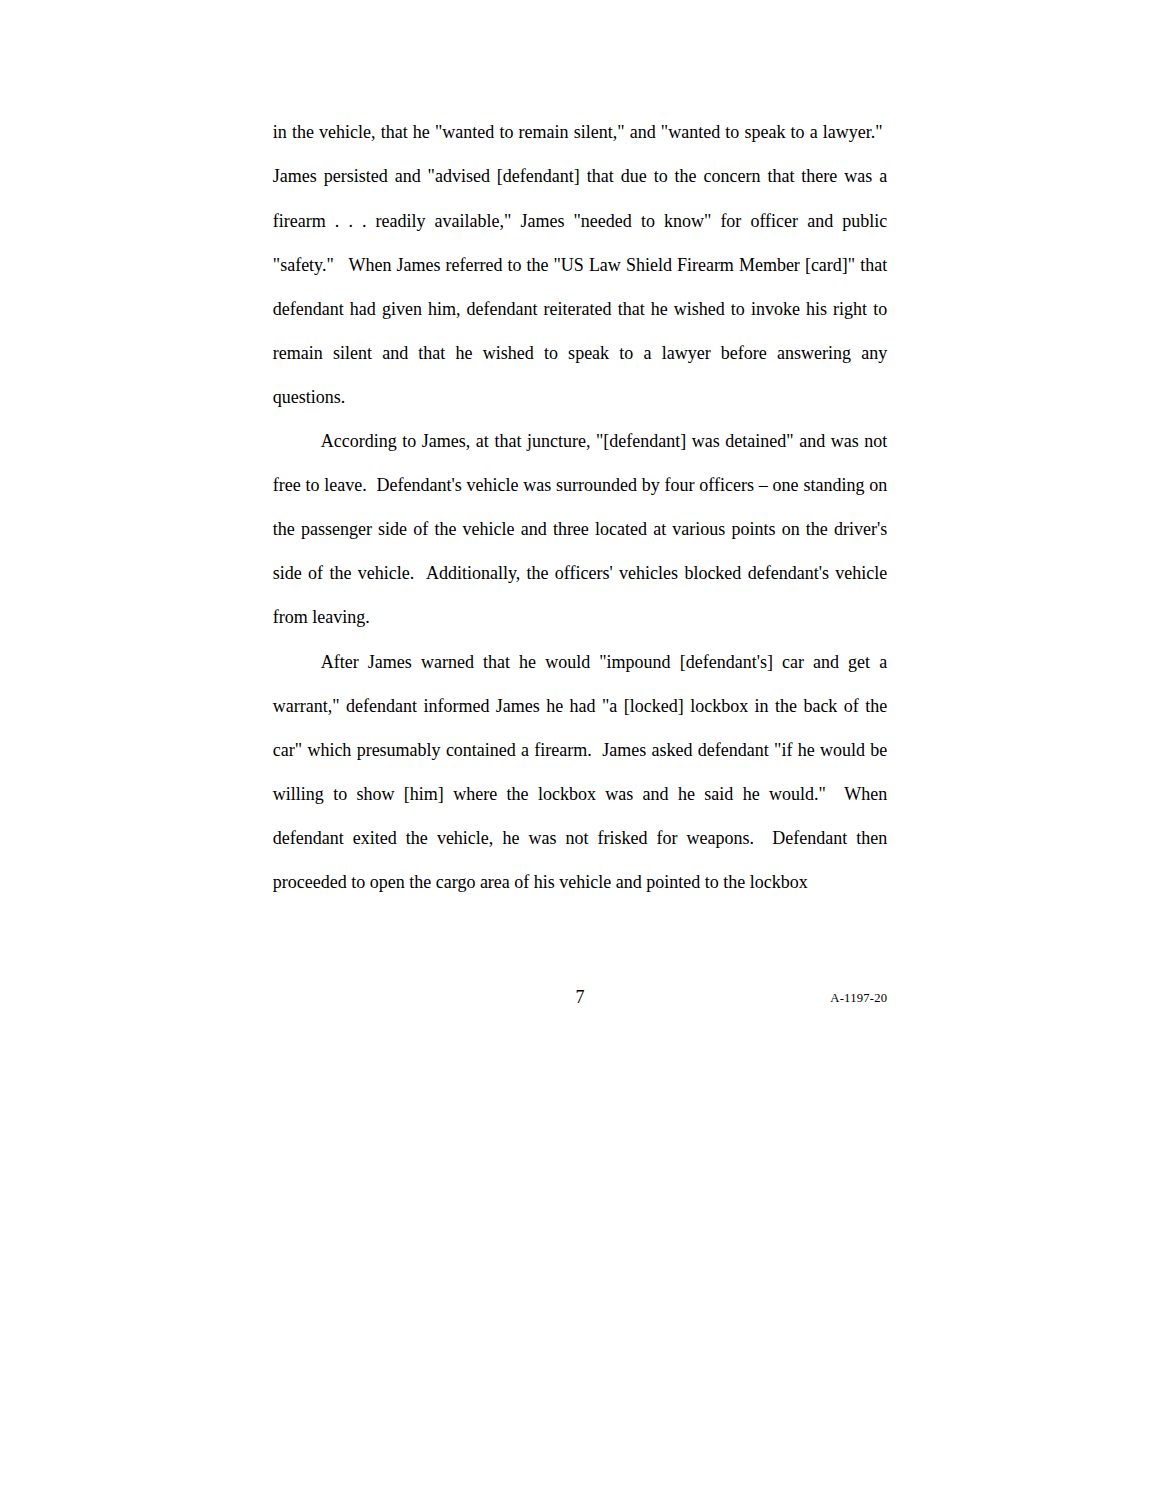in the vehicle, that he "wanted to remain silent," and "wanted to speak to a lawyer." James persisted and "advised [defendant] that due to the concern that there was a firearm . . . readily available," James "needed to know" for officer and public "safety." When James referred to the "US Law Shield Firearm Member [card]" that defendant had given him, defendant reiterated that he wished to invoke his right to remain silent and that he wished to speak to a lawyer before answering any questions.
According to James, at that juncture, "[defendant] was detained" and was not free to leave. Defendant's vehicle was surrounded by four officers – one standing on the passenger side of the vehicle and three located at various points on the driver's side of the vehicle. Additionally, the officers' vehicles blocked defendant's vehicle from leaving.
After James warned that he would "impound [defendant's] car and get a warrant," defendant informed James he had "a [locked] lockbox in the back of the car" which presumably contained a firearm. James asked defendant "if he would be willing to show [him] where the lockbox was and he said he would." When defendant exited the vehicle, he was not frisked for weapons. Defendant then proceeded to open the cargo area of his vehicle and pointed to the lockbox
7 A-1197-20